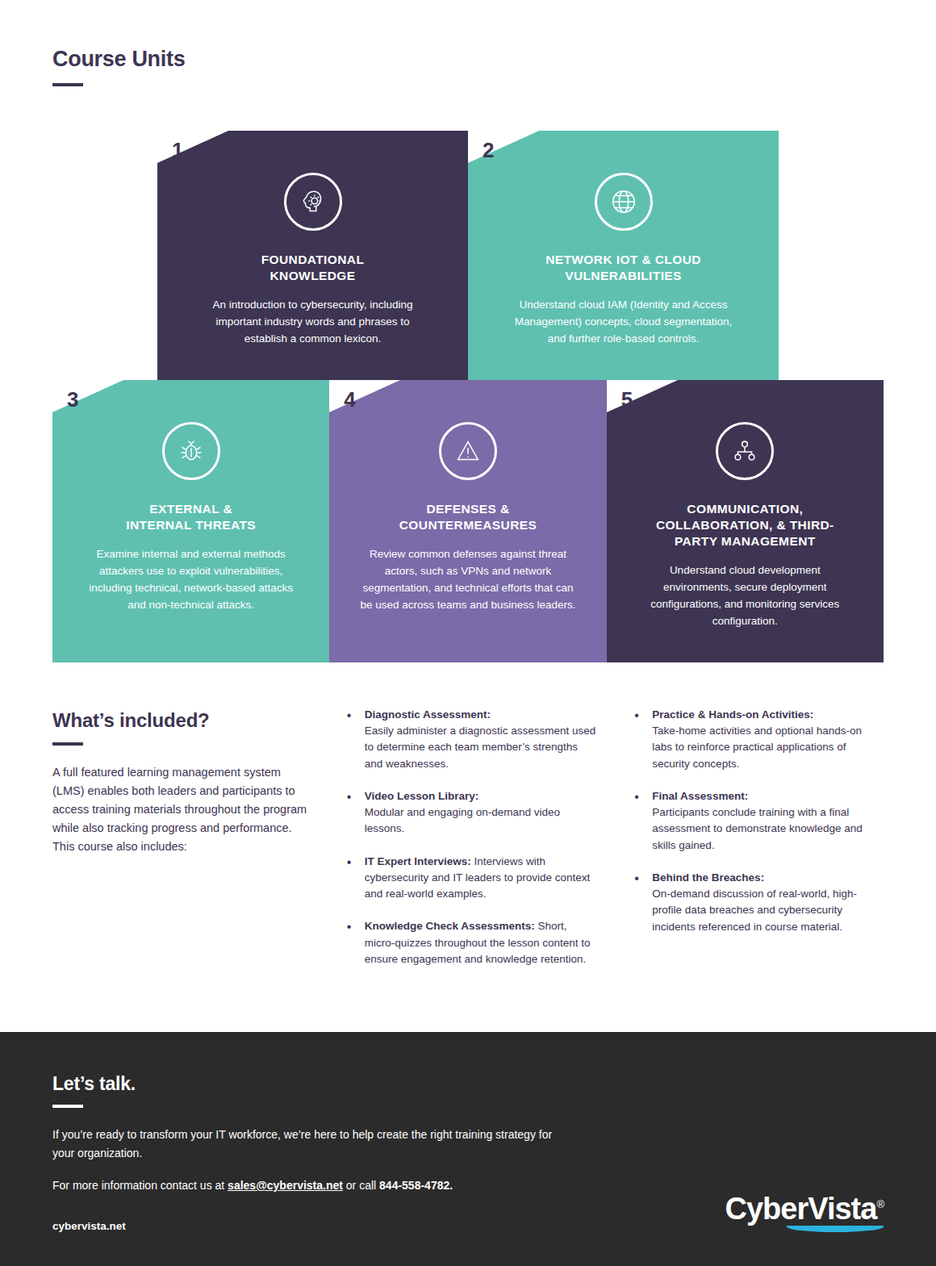Course Units
1
Foundational
Knowledge
An introduction to cybersecurity, including important industry words and phrases to establish a common lexicon.
2
Network IoT & Cloud
Vulnerabilities
Understand cloud IAM (Identity and Access Management) concepts, cloud segmentation, and further role-based controls.
3
External &
Internal Threats
Examine internal and external methods attackers use to exploit vulnerabilities, including technical, network-based attacks and non-technical attacks.
4
Defenses &
Countermeasures
Review common defenses against threat actors, such as VPNs and network segmentation, and technical efforts that can be used across teams and business leaders.
5
Communication,
Collaboration, & Third-
Party Management
Understand cloud development environments, secure deployment configurations, and monitoring services configuration.
What’s included?
A full featured learning management system (LMS) enables both leaders and participants to access training materials throughout the program while also tracking progress and performance. This course also includes:
Diagnostic Assessment:
Easily administer a diagnostic assessment used to determine each team member’s strengths and weaknesses.
Video Lesson Library:
Modular and engaging on-demand video lessons.
IT Expert Interviews: Interviews with cybersecurity and IT leaders to provide context and real-world examples.
Knowledge Check Assessments: Short, micro-quizzes throughout the lesson content to ensure engagement and knowledge retention.
Practice & Hands-on Activities:
Take-home activities and optional hands-on labs to reinforce practical applications of security concepts.
Final Assessment:
Participants conclude training with a final assessment to demonstrate knowledge and skills gained.
Behind the Breaches:
On-demand discussion of real-world, high-profile data breaches and cybersecurity incidents referenced in course material.
Let’s talk.
If you’re ready to transform your IT workforce, we’re here to help create the right training strategy for your organization.
For more information contact us at sales@cybervista.net or call 844-558-4782.
cybervista.net
CyberVista®